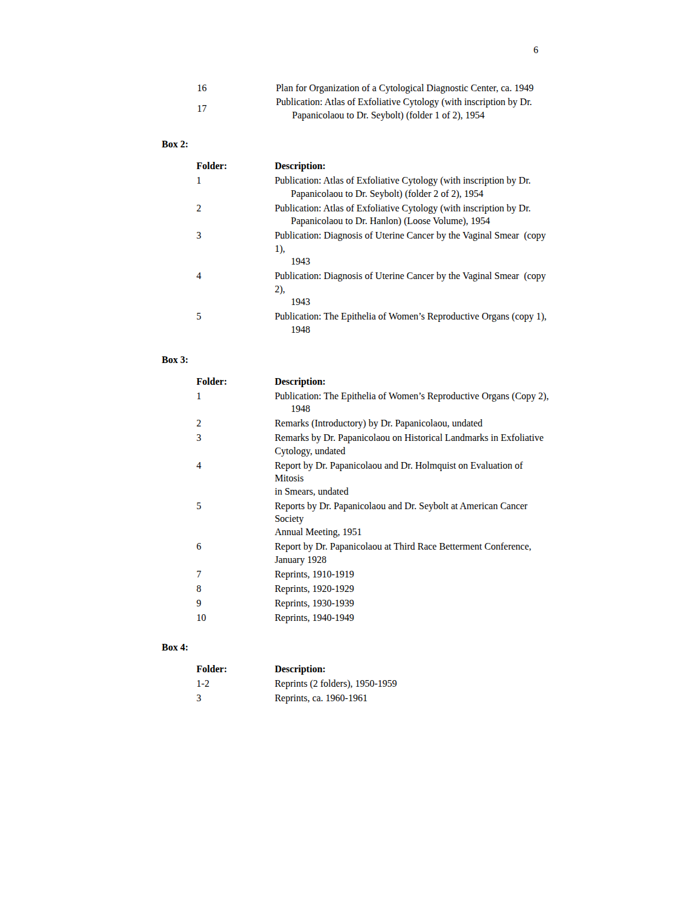6
| 16 | Plan for Organization of a Cytological Diagnostic Center, ca. 1949 |
| 17 | Publication: Atlas of Exfoliative Cytology (with inscription by Dr. Papanicolaou to Dr. Seybolt) (folder 1 of 2), 1954 |
Box 2:
| Folder: | Description: |
| 1 | Publication: Atlas of Exfoliative Cytology (with inscription by Dr. Papanicolaou to Dr. Seybolt) (folder 2 of 2), 1954 |
| 2 | Publication: Atlas of Exfoliative Cytology (with inscription by Dr. Papanicolaou to Dr. Hanlon) (Loose Volume), 1954 |
| 3 | Publication: Diagnosis of Uterine Cancer by the Vaginal Smear (copy 1), 1943 |
| 4 | Publication: Diagnosis of Uterine Cancer by the Vaginal Smear (copy 2), 1943 |
| 5 | Publication: The Epithelia of Women’s Reproductive Organs (copy 1), 1948 |
Box 3:
| Folder: | Description: |
| 1 | Publication: The Epithelia of Women’s Reproductive Organs (Copy 2), 1948 |
| 2 | Remarks (Introductory) by Dr. Papanicolaou, undated |
| 3 | Remarks by Dr. Papanicolaou on Historical Landmarks in Exfoliative Cytology, undated |
| 4 | Report by Dr. Papanicolaou and Dr. Holmquist on Evaluation of Mitosis in Smears, undated |
| 5 | Reports by Dr. Papanicolaou and Dr. Seybolt at American Cancer Society Annual Meeting, 1951 |
| 6 | Report by Dr. Papanicolaou at Third Race Betterment Conference, January 1928 |
| 7 | Reprints, 1910-1919 |
| 8 | Reprints, 1920-1929 |
| 9 | Reprints, 1930-1939 |
| 10 | Reprints, 1940-1949 |
Box 4:
| Folder: | Description: |
| 1-2 | Reprints (2 folders), 1950-1959 |
| 3 | Reprints, ca. 1960-1961 |